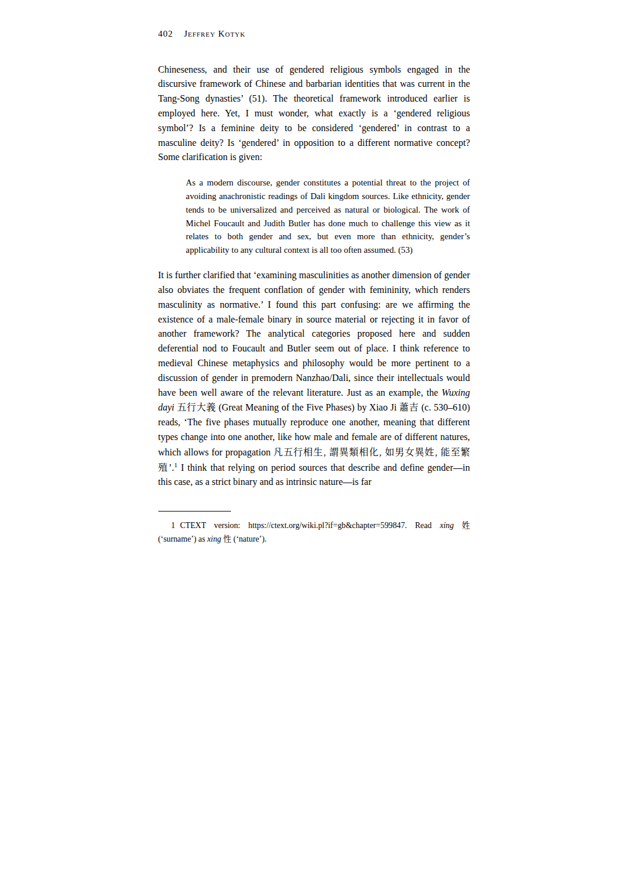402 Jeffrey Kotyk
Chineseness, and their use of gendered religious symbols engaged in the discursive framework of Chinese and barbarian identities that was current in the Tang-Song dynasties’ (51). The theoretical framework introduced earlier is employed here. Yet, I must wonder, what exactly is a ‘gendered religious symbol’? Is a feminine deity to be considered ‘gendered’ in contrast to a masculine deity? Is ‘gendered’ in opposition to a different normative concept? Some clarification is given:
As a modern discourse, gender constitutes a potential threat to the project of avoiding anachronistic readings of Dali kingdom sources. Like ethnicity, gender tends to be universalized and perceived as natural or biological. The work of Michel Foucault and Judith Butler has done much to challenge this view as it relates to both gender and sex, but even more than ethnicity, gender’s applicability to any cultural context is all too often assumed. (53)
It is further clarified that ‘examining masculinities as another dimension of gender also obviates the frequent conflation of gender with femininity, which renders masculinity as normative.’ I found this part confusing: are we affirming the existence of a male-female binary in source material or rejecting it in favor of another framework? The analytical categories proposed here and sudden deferential nod to Foucault and Butler seem out of place. I think reference to medieval Chinese metaphysics and philosophy would be more pertinent to a discussion of gender in premodern Nanzhao/Dali, since their intellectuals would have been well aware of the relevant literature. Just as an example, the Wuxing dayi 五行大義 (Great Meaning of the Five Phases) by Xiao Ji 蕭吉 (c. 530–610) reads, ‘The five phases mutually reproduce one another, meaning that different types change into one another, like how male and female are of different natures, which allows for propagation 凡五行相生, 謂異類相化, 如男女異姓, 能至繁殖’.1 I think that relying on period sources that describe and define gender—in this case, as a strict binary and as intrinsic nature—is far
1 CTEXT version: https://ctext.org/wiki.pl?if=gb&chapter=599847. Read xing 姓 (‘surname’) as xing 性 (‘nature’).